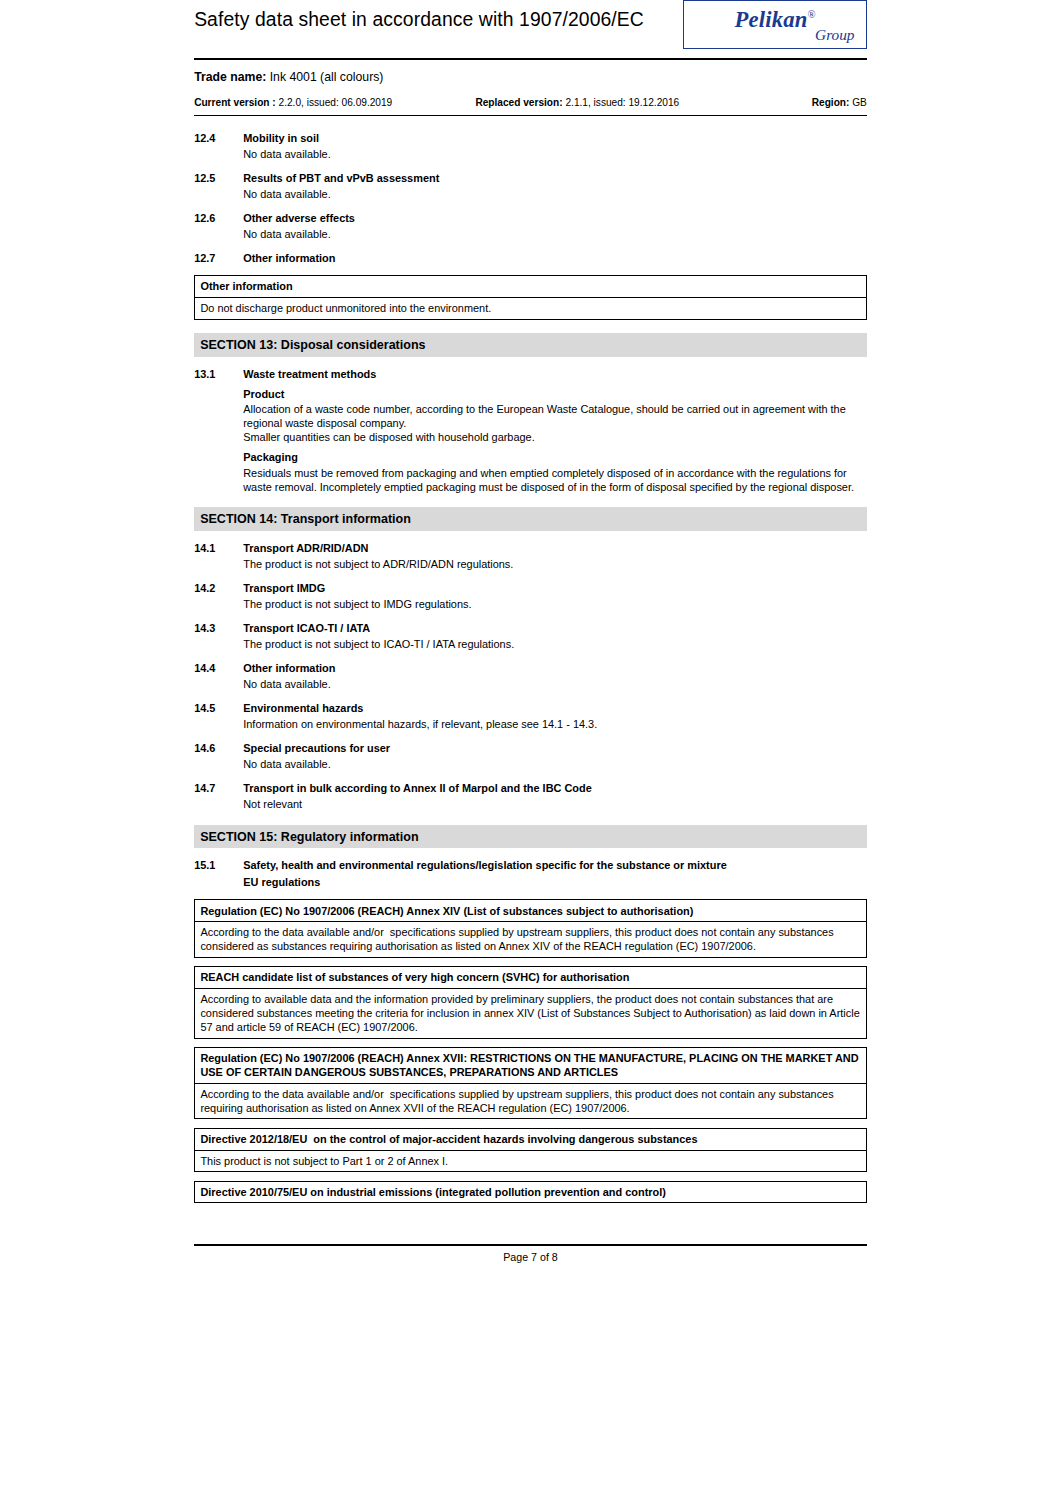Safety data sheet in accordance with 1907/2006/EC
Pelikan®
Group
Trade name: Ink 4001 (all colours)
Current version : 2.2.0, issued: 06.09.2019
Replaced version: 2.1.1, issued: 19.12.2016
Region: GB
12.4
Mobility in soil
No data available.
12.5
Results of PBT and vPvB assessment
No data available.
12.6
Other adverse effects
No data available.
12.7
Other information
| Other information |
| --- |
| Do not discharge product unmonitored into the environment. |
SECTION 13: Disposal considerations
13.1
Waste treatment methods
Product
Allocation of a waste code number, according to the European Waste Catalogue, should be carried out in agreement with the regional waste disposal company.
Smaller quantities can be disposed with household garbage.
Packaging
Residuals must be removed from packaging and when emptied completely disposed of in accordance with the regulations for waste removal. Incompletely emptied packaging must be disposed of in the form of disposal specified by the regional disposer.
SECTION 14: Transport information
14.1
Transport ADR/RID/ADN
The product is not subject to ADR/RID/ADN regulations.
14.2
Transport IMDG
The product is not subject to IMDG regulations.
14.3
Transport ICAO-TI / IATA
The product is not subject to ICAO-TI / IATA regulations.
14.4
Other information
No data available.
14.5
Environmental hazards
Information on environmental hazards, if relevant, please see 14.1 - 14.3.
14.6
Special precautions for user
No data available.
14.7
Transport in bulk according to Annex II of Marpol and the IBC Code
Not relevant
SECTION 15: Regulatory information
15.1
Safety, health and environmental regulations/legislation specific for the substance or mixture
EU regulations
| Regulation (EC) No 1907/2006 (REACH) Annex XIV (List of substances subject to authorisation) |
| --- |
| According to the data available and/or specifications supplied by upstream suppliers, this product does not contain any substances considered as substances requiring authorisation as listed on Annex XIV of the REACH regulation (EC) 1907/2006. |
| REACH candidate list of substances of very high concern (SVHC) for authorisation |
| --- |
| According to available data and the information provided by preliminary suppliers, the product does not contain substances that are considered substances meeting the criteria for inclusion in annex XIV (List of Substances Subject to Authorisation) as laid down in Article 57 and article 59 of REACH (EC) 1907/2006. |
| Regulation (EC) No 1907/2006 (REACH) Annex XVII: RESTRICTIONS ON THE MANUFACTURE, PLACING ON THE MARKET AND USE OF CERTAIN DANGEROUS SUBSTANCES, PREPARATIONS AND ARTICLES |
| --- |
| According to the data available and/or specifications supplied by upstream suppliers, this product does not contain any substances requiring authorisation as listed on Annex XVII of the REACH regulation (EC) 1907/2006. |
| Directive 2012/18/EU on the control of major-accident hazards involving dangerous substances |
| --- |
| This product is not subject to Part 1 or 2 of Annex I. |
| Directive 2010/75/EU on industrial emissions (integrated pollution prevention and control) |
| --- |
Page 7 of 8